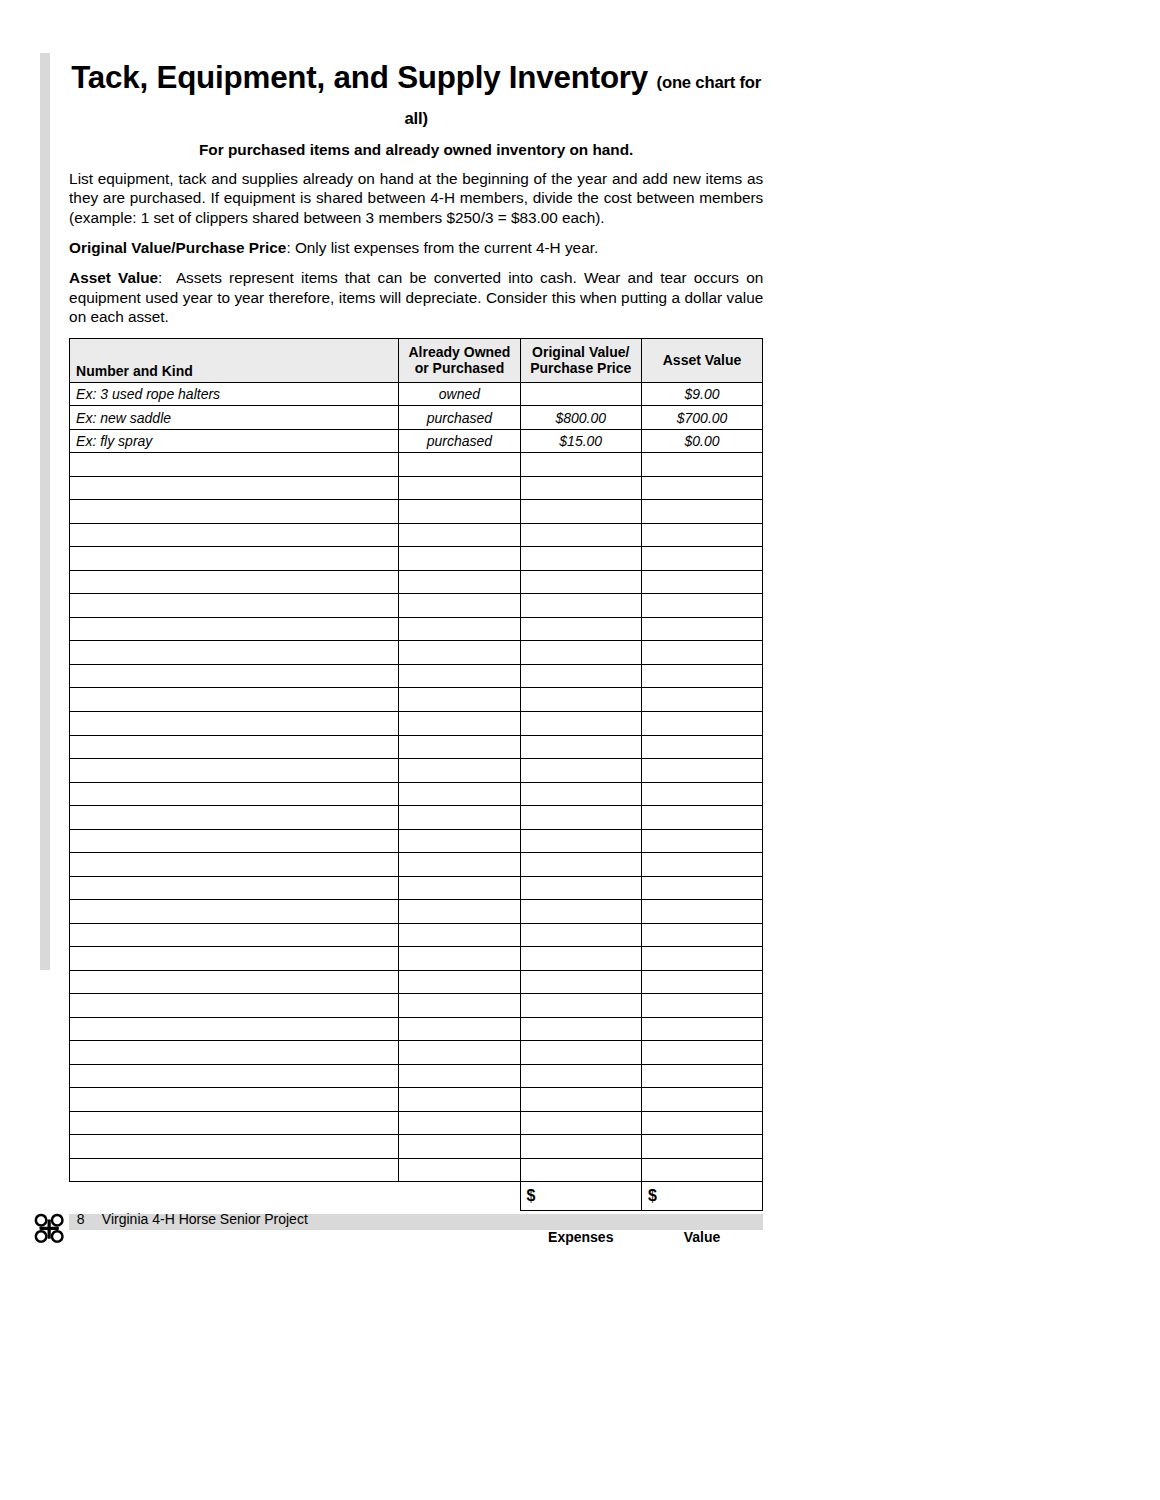Tack, Equipment, and Supply Inventory (one chart for all)
For purchased items and already owned inventory on hand.
List equipment, tack and supplies already on hand at the beginning of the year and add new items as they are purchased. If equipment is shared between 4-H members, divide the cost between members (example: 1 set of clippers shared between 3 members $250/3 = $83.00 each).
Original Value/Purchase Price: Only list expenses from the current 4-H year.
Asset Value: Assets represent items that can be converted into cash. Wear and tear occurs on equipment used year to year therefore, items will depreciate. Consider this when putting a dollar value on each asset.
| Number and Kind | Already Owned or Purchased | Original Value/ Purchase Price | Asset Value |
| --- | --- | --- | --- |
| Ex: 3 used rope halters | owned | | $9.00 |
| Ex: new saddle | purchased | $800.00 | $700.00 |
| Ex: fly spray | purchased | $15.00 | $0.00 |
| | | $ | $ |
| | | Actual Total Expenses | Total Asset Value |
8 Virginia 4-H Horse Senior Project